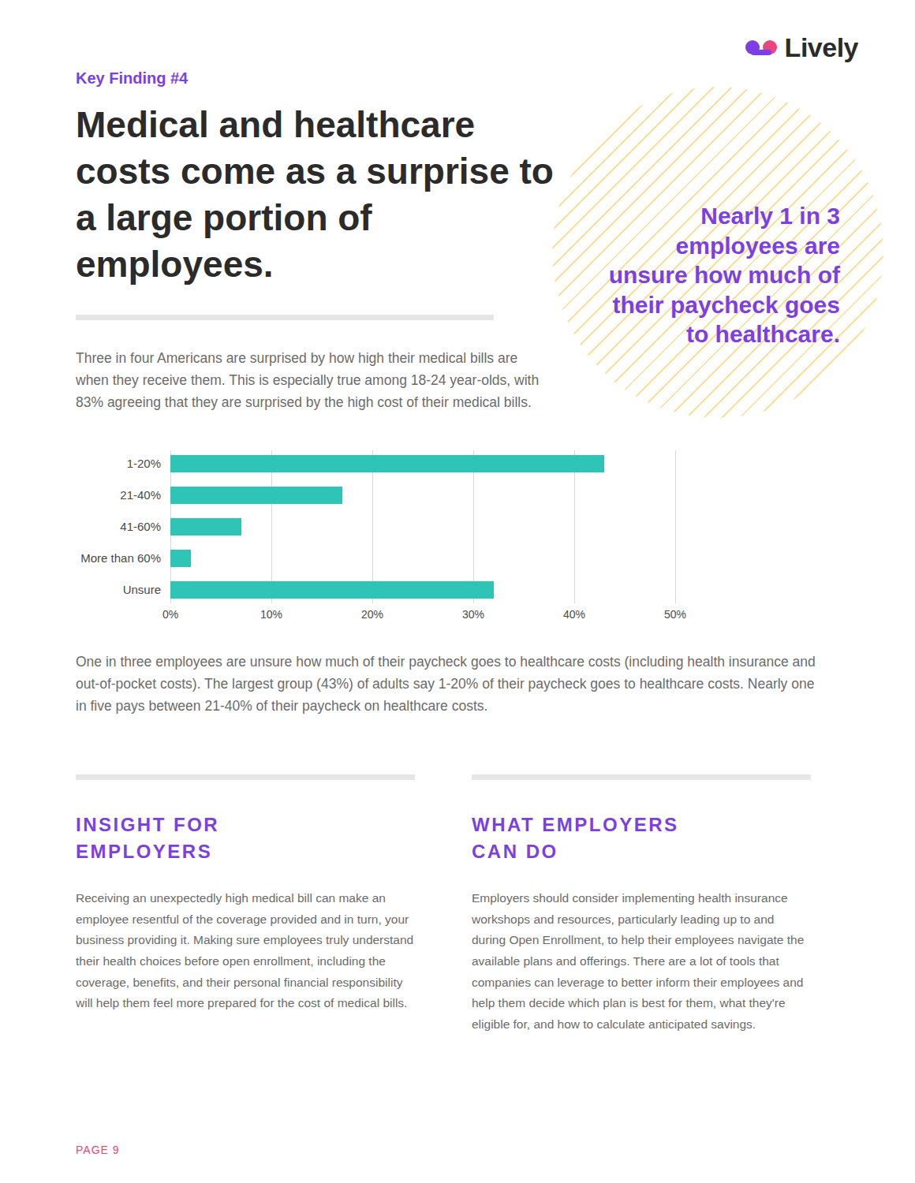Lively
Nearly 1 in 3 employees are unsure how much of their paycheck goes to healthcare.
Key Finding #4
Medical and healthcare costs come as a surprise to a large portion of employees.
Three in four Americans are surprised by how high their medical bills are when they receive them. This is especially true among 18-24 year-olds, with 83% agreeing that they are surprised by the high cost of their medical bills.
1-20%
21-40%
41-60%
More than 60%
Unsure
0% 10% 20% 30% 40% 50%
One in three employees are unsure how much of their paycheck goes to healthcare costs (including health insurance and out-of-pocket costs). The largest group (43%) of adults say 1-20% of their paycheck goes to healthcare costs. Nearly one in five pays between 21-40% of their paycheck on healthcare costs.
Insight for
Employers
Receiving an unexpectedly high medical bill can make an employee resentful of the coverage provided and in turn, your business providing it. Making sure employees truly understand their health choices before open enrollment, including the coverage, benefits, and their personal financial responsibility will help them feel more prepared for the cost of medical bills.
What Employers
Can Do
Employers should consider implementing health insurance workshops and resources, particularly leading up to and during Open Enrollment, to help their employees navigate the available plans and offerings. There are a lot of tools that companies can leverage to better inform their employees and help them decide which plan is best for them, what they're eligible for, and how to calculate anticipated savings.
PAGE 9